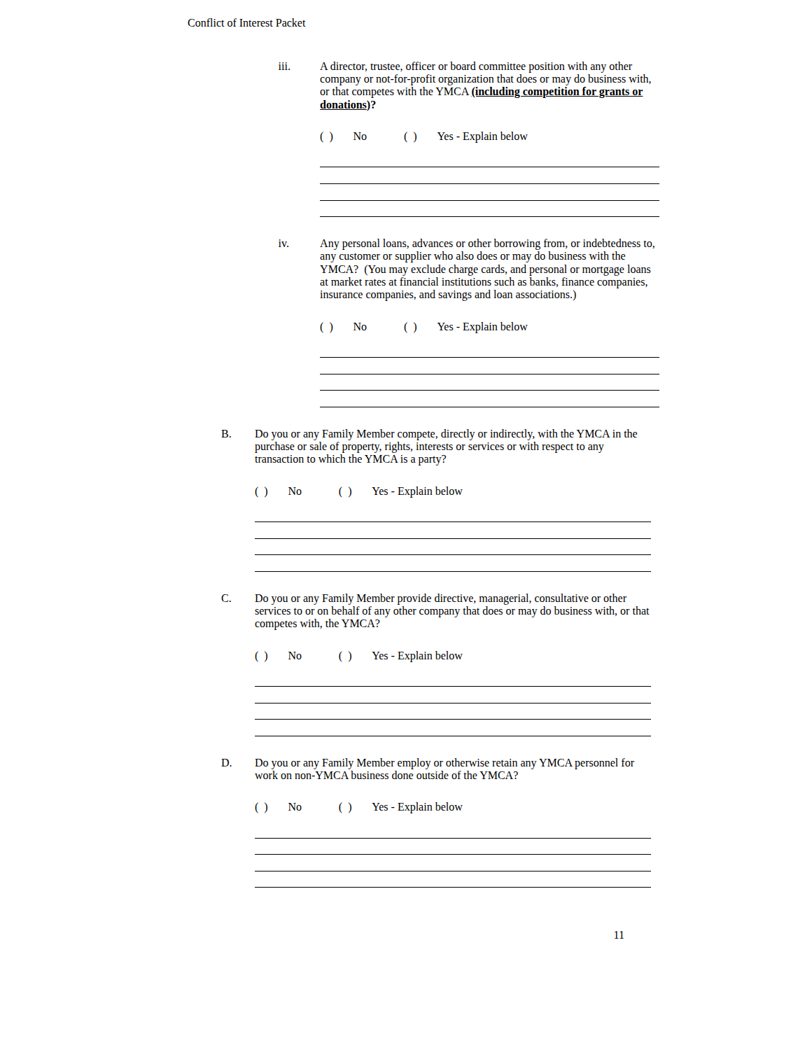Conflict of Interest Packet
iii.
A director, trustee, officer or board committee position with any other company or not-for-profit organization that does or may do business with, or that competes with the YMCA (including competition for grants or donations)?
( ) No ( ) Yes - Explain below
iv.
Any personal loans, advances or other borrowing from, or indebtedness to, any customer or supplier who also does or may do business with the YMCA? (You may exclude charge cards, and personal or mortgage loans at market rates at financial institutions such as banks, finance companies, insurance companies, and savings and loan associations.)
( ) No ( ) Yes - Explain below
B.
Do you or any Family Member compete, directly or indirectly, with the YMCA in the purchase or sale of property, rights, interests or services or with respect to any transaction to which the YMCA is a party?
( ) No ( ) Yes - Explain below
C.
Do you or any Family Member provide directive, managerial, consultative or other services to or on behalf of any other company that does or may do business with, or that competes with, the YMCA?
( ) No ( ) Yes - Explain below
D.
Do you or any Family Member employ or otherwise retain any YMCA personnel for work on non-YMCA business done outside of the YMCA?
( ) No ( ) Yes - Explain below
11